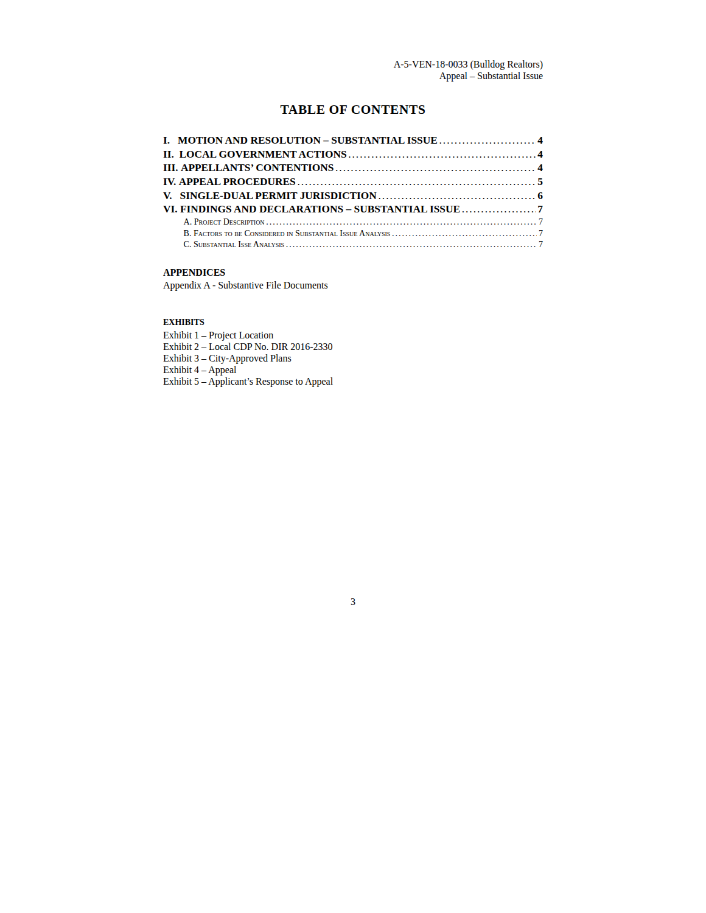A-5-VEN-18-0033 (Bulldog Realtors)
Appeal – Substantial Issue
TABLE OF CONTENTS
I. MOTION AND RESOLUTION – SUBSTANTIAL ISSUE ................................................................................................. 4
II. LOCAL GOVERNMENT ACTIONS ................................................................................................. 4
III. APPELLANTS’ CONTENTIONS ................................................................................................. 4
IV. APPEAL PROCEDURES ................................................................................................. 5
V. SINGLE-DUAL PERMIT JURISDICTION ................................................................................................. 6
VI. FINDINGS AND DECLARATIONS – SUBSTANTIAL ISSUE ................................................................................................. 7
A. Project Description ................................................................................................. 7
B. Factors to be Considered in Substantial Issue Analysis ................................................................................................. 7
C. Substantial Isse Analysis ................................................................................................. 7
APPENDICES
Appendix A - Substantive File Documents
EXHIBITS
Exhibit 1 – Project Location
Exhibit 2 – Local CDP No. DIR 2016-2330
Exhibit 3 – City-Approved Plans
Exhibit 4 – Appeal
Exhibit 5 – Applicant’s Response to Appeal
3